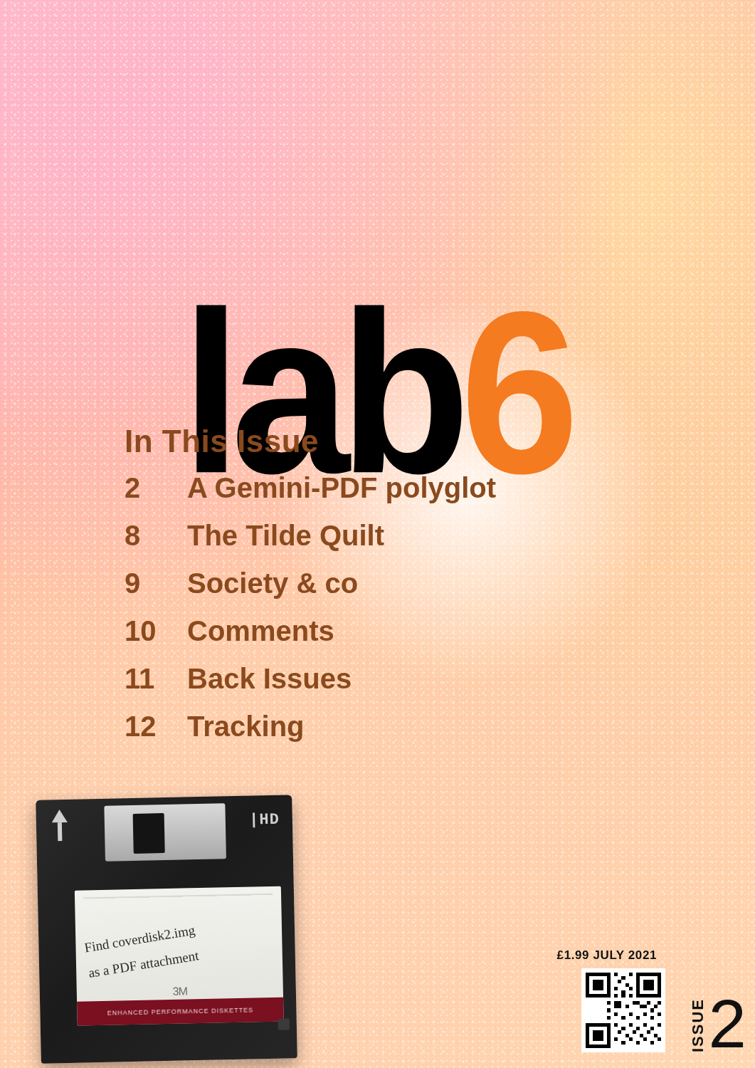lab6
In This Issue
2 A Gemini-PDF polyglot
8 The Tilde Quilt
9 Society & co
10 Comments
11 Back Issues
12 Tracking
|HD
Find coverdisk2.img
as a PDF attachment
3M
Enhanced Performance Diskettes
£1.99 JULY 2021
ISSUE 2